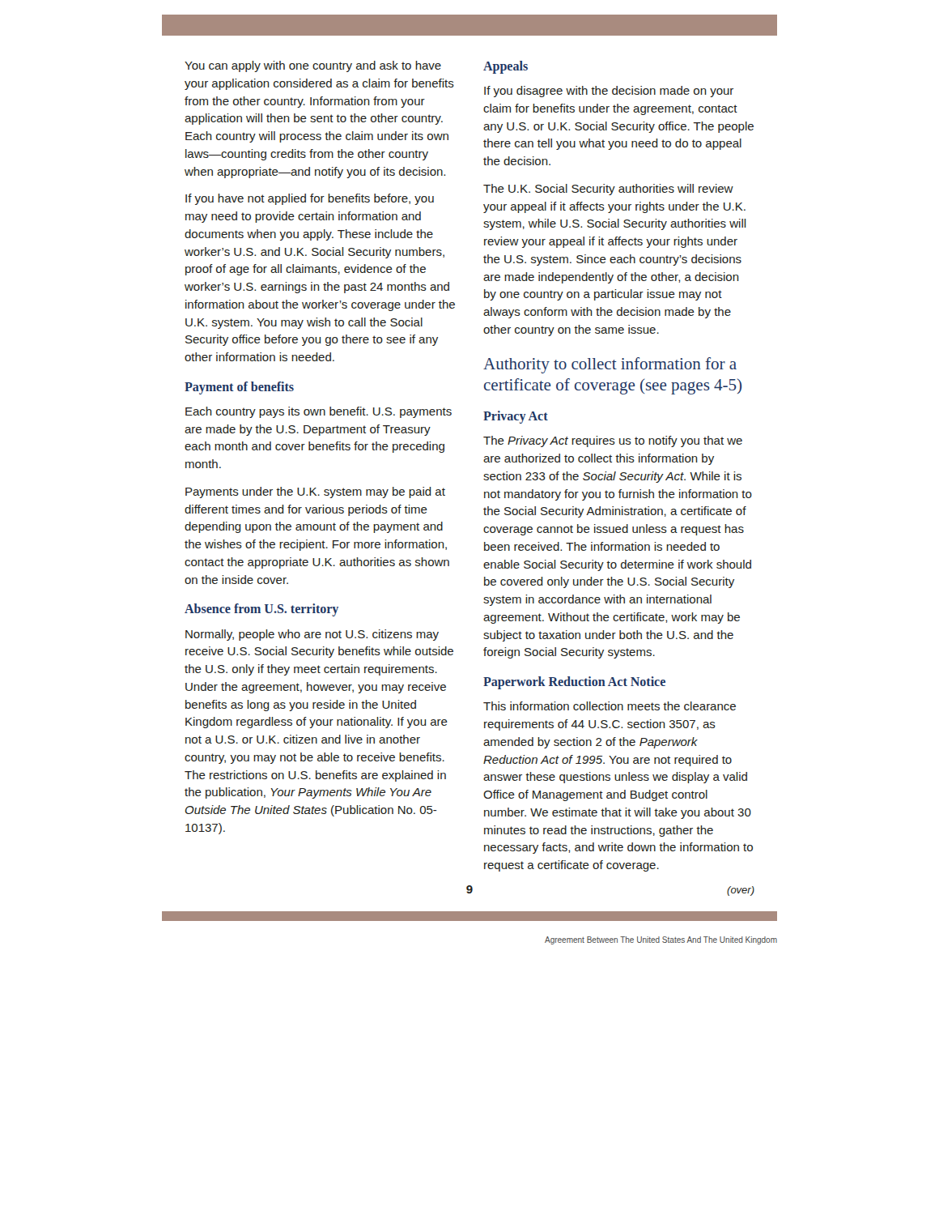You can apply with one country and ask to have your application considered as a claim for benefits from the other country. Information from your application will then be sent to the other country. Each country will process the claim under its own laws—counting credits from the other country when appropriate—and notify you of its decision.
If you have not applied for benefits before, you may need to provide certain information and documents when you apply. These include the worker’s U.S. and U.K. Social Security numbers, proof of age for all claimants, evidence of the worker’s U.S. earnings in the past 24 months and information about the worker’s coverage under the U.K. system. You may wish to call the Social Security office before you go there to see if any other information is needed.
Payment of benefits
Each country pays its own benefit. U.S. payments are made by the U.S. Department of Treasury each month and cover benefits for the preceding month.
Payments under the U.K. system may be paid at different times and for various periods of time depending upon the amount of the payment and the wishes of the recipient. For more information, contact the appropriate U.K. authorities as shown on the inside cover.
Absence from U.S. territory
Normally, people who are not U.S. citizens may receive U.S. Social Security benefits while outside the U.S. only if they meet certain requirements. Under the agreement, however, you may receive benefits as long as you reside in the United Kingdom regardless of your nationality. If you are not a U.S. or U.K. citizen and live in another country, you may not be able to receive benefits. The restrictions on U.S. benefits are explained in the publication, Your Payments While You Are Outside The United States (Publication No. 05-10137).
Appeals
If you disagree with the decision made on your claim for benefits under the agreement, contact any U.S. or U.K. Social Security office. The people there can tell you what you need to do to appeal the decision.
The U.K. Social Security authorities will review your appeal if it affects your rights under the U.K. system, while U.S. Social Security authorities will review your appeal if it affects your rights under the U.S. system. Since each country’s decisions are made independently of the other, a decision by one country on a particular issue may not always conform with the decision made by the other country on the same issue.
Authority to collect information for a certificate of coverage (see pages 4-5)
Privacy Act
The Privacy Act requires us to notify you that we are authorized to collect this information by section 233 of the Social Security Act. While it is not mandatory for you to furnish the information to the Social Security Administration, a certificate of coverage cannot be issued unless a request has been received. The information is needed to enable Social Security to determine if work should be covered only under the U.S. Social Security system in accordance with an international agreement. Without the certificate, work may be subject to taxation under both the U.S. and the foreign Social Security systems.
Paperwork Reduction Act Notice
This information collection meets the clearance requirements of 44 U.S.C. section 3507, as amended by section 2 of the Paperwork Reduction Act of 1995. You are not required to answer these questions unless we display a valid Office of Management and Budget control number. We estimate that it will take you about 30 minutes to read the instructions, gather the necessary facts, and write down the information to request a certificate of coverage.
9
(over)
Agreement Between The United States And The United Kingdom